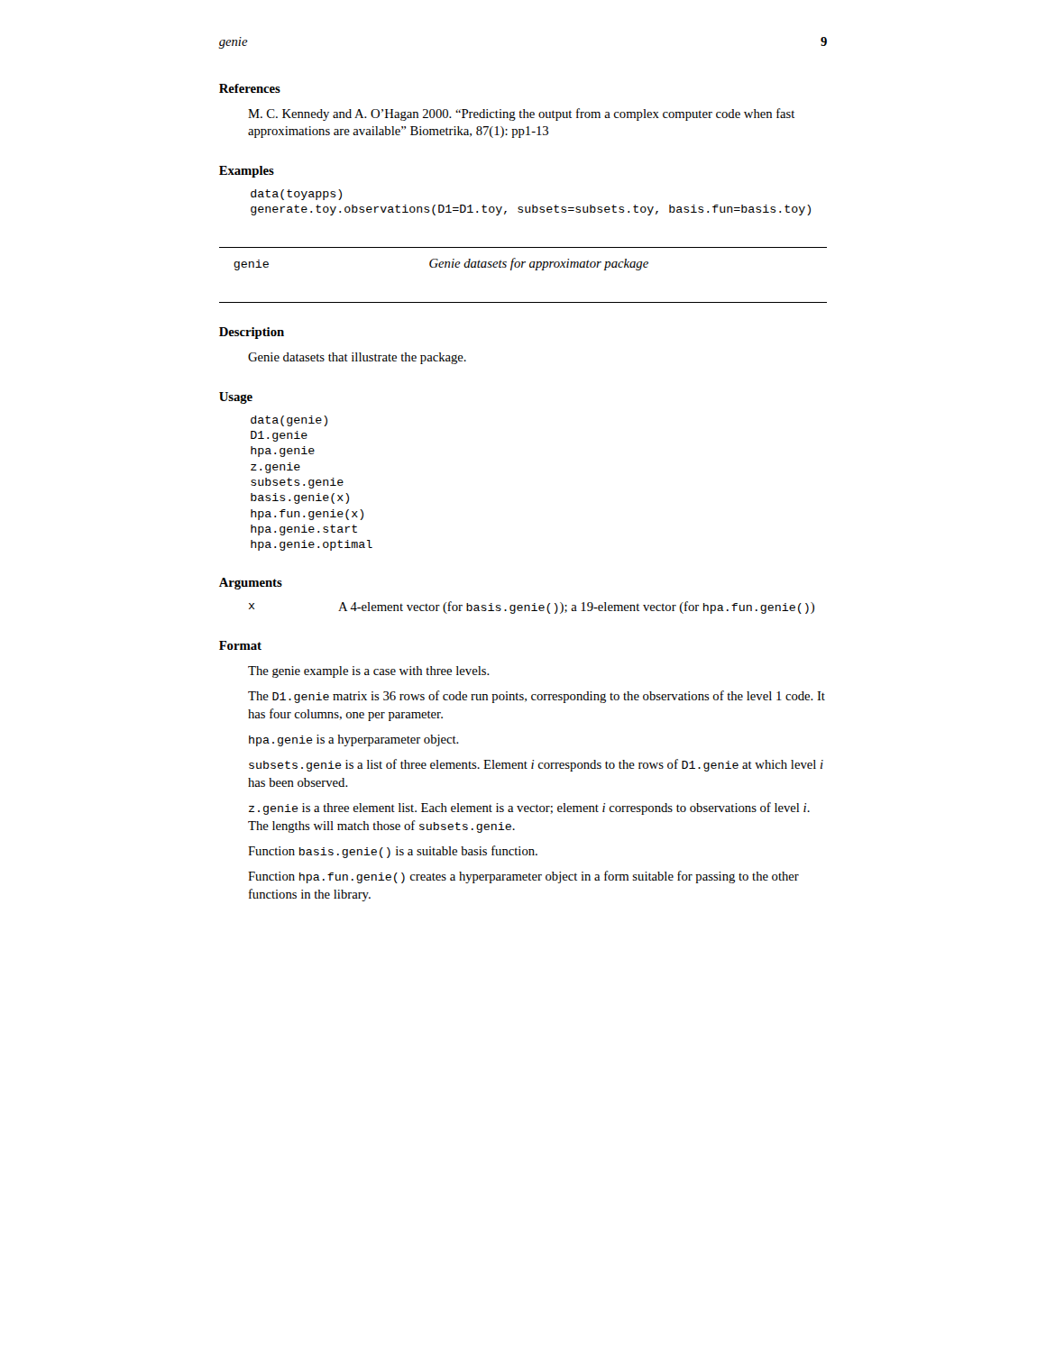genie 9
References
M. C. Kennedy and A. O’Hagan 2000. “Predicting the output from a complex computer code when fast approximations are available” Biometrika, 87(1): pp1-13
Examples
data(toyapps)
generate.toy.observations(D1=D1.toy, subsets=subsets.toy, basis.fun=basis.toy)
genie Genie datasets for approximator package
Description
Genie datasets that illustrate the package.
Usage
data(genie)
D1.genie
hpa.genie
z.genie
subsets.genie
basis.genie(x)
hpa.fun.genie(x)
hpa.genie.start
hpa.genie.optimal
Arguments
x A 4-element vector (for basis.genie()); a 19-element vector (for hpa.fun.genie())
Format
The genie example is a case with three levels.
The D1.genie matrix is 36 rows of code run points, corresponding to the observations of the level 1 code. It has four columns, one per parameter.
hpa.genie is a hyperparameter object.
subsets.genie is a list of three elements. Element i corresponds to the rows of D1.genie at which level i has been observed.
z.genie is a three element list. Each element is a vector; element i corresponds to observations of level i. The lengths will match those of subsets.genie.
Function basis.genie() is a suitable basis function.
Function hpa.fun.genie() creates a hyperparameter object in a form suitable for passing to the other functions in the library.